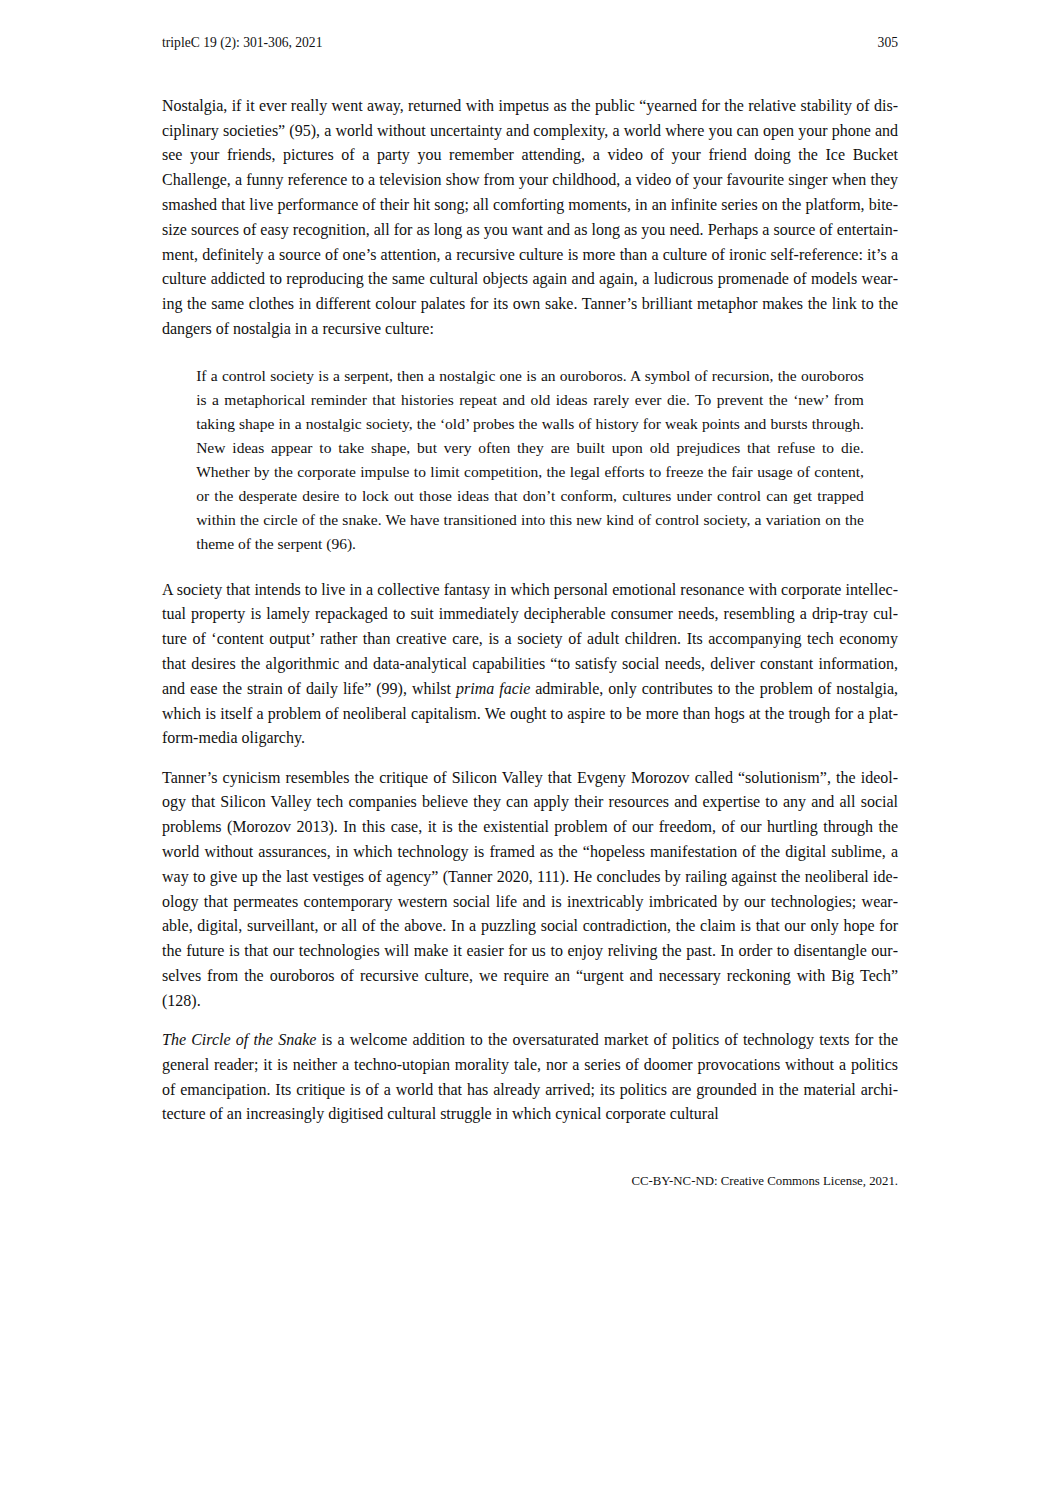tripleC 19 (2): 301-306, 2021 305
Nostalgia, if it ever really went away, returned with impetus as the public “yearned for the relative stability of disciplinary societies” (95), a world without uncertainty and complexity, a world where you can open your phone and see your friends, pictures of a party you remember attending, a video of your friend doing the Ice Bucket Challenge, a funny reference to a television show from your childhood, a video of your favourite singer when they smashed that live performance of their hit song; all comforting moments, in an infinite series on the platform, bitesize sources of easy recognition, all for as long as you want and as long as you need. Perhaps a source of entertainment, definitely a source of one’s attention, a recursive culture is more than a culture of ironic self-reference: it’s a culture addicted to reproducing the same cultural objects again and again, a ludicrous promenade of models wearing the same clothes in different colour palates for its own sake. Tanner’s brilliant metaphor makes the link to the dangers of nostalgia in a recursive culture:
If a control society is a serpent, then a nostalgic one is an ouroboros. A symbol of recursion, the ouroboros is a metaphorical reminder that histories repeat and old ideas rarely ever die. To prevent the ‘new’ from taking shape in a nostalgic society, the ‘old’ probes the walls of history for weak points and bursts through. New ideas appear to take shape, but very often they are built upon old prejudices that refuse to die. Whether by the corporate impulse to limit competition, the legal efforts to freeze the fair usage of content, or the desperate desire to lock out those ideas that don’t conform, cultures under control can get trapped within the circle of the snake. We have transitioned into this new kind of control society, a variation on the theme of the serpent (96).
A society that intends to live in a collective fantasy in which personal emotional resonance with corporate intellectual property is lamely repackaged to suit immediately decipherable consumer needs, resembling a drip-tray culture of ‘content output’ rather than creative care, is a society of adult children. Its accompanying tech economy that desires the algorithmic and data-analytical capabilities “to satisfy social needs, deliver constant information, and ease the strain of daily life” (99), whilst prima facie admirable, only contributes to the problem of nostalgia, which is itself a problem of neoliberal capitalism. We ought to aspire to be more than hogs at the trough for a platform-media oligarchy.
Tanner’s cynicism resembles the critique of Silicon Valley that Evgeny Morozov called “solutionism”, the ideology that Silicon Valley tech companies believe they can apply their resources and expertise to any and all social problems (Morozov 2013). In this case, it is the existential problem of our freedom, of our hurtling through the world without assurances, in which technology is framed as the “hopeless manifestation of the digital sublime, a way to give up the last vestiges of agency” (Tanner 2020, 111). He concludes by railing against the neoliberal ideology that permeates contemporary western social life and is inextricably imbricated by our technologies; wearable, digital, surveillant, or all of the above. In a puzzling social contradiction, the claim is that our only hope for the future is that our technologies will make it easier for us to enjoy reliving the past. In order to disentangle ourselves from the ouroboros of recursive culture, we require an “urgent and necessary reckoning with Big Tech” (128).
The Circle of the Snake is a welcome addition to the oversaturated market of politics of technology texts for the general reader; it is neither a techno-utopian morality tale, nor a series of doomer provocations without a politics of emancipation. Its critique is of a world that has already arrived; its politics are grounded in the material architecture of an increasingly digitised cultural struggle in which cynical corporate cultural
CC-BY-NC-ND: Creative Commons License, 2021.